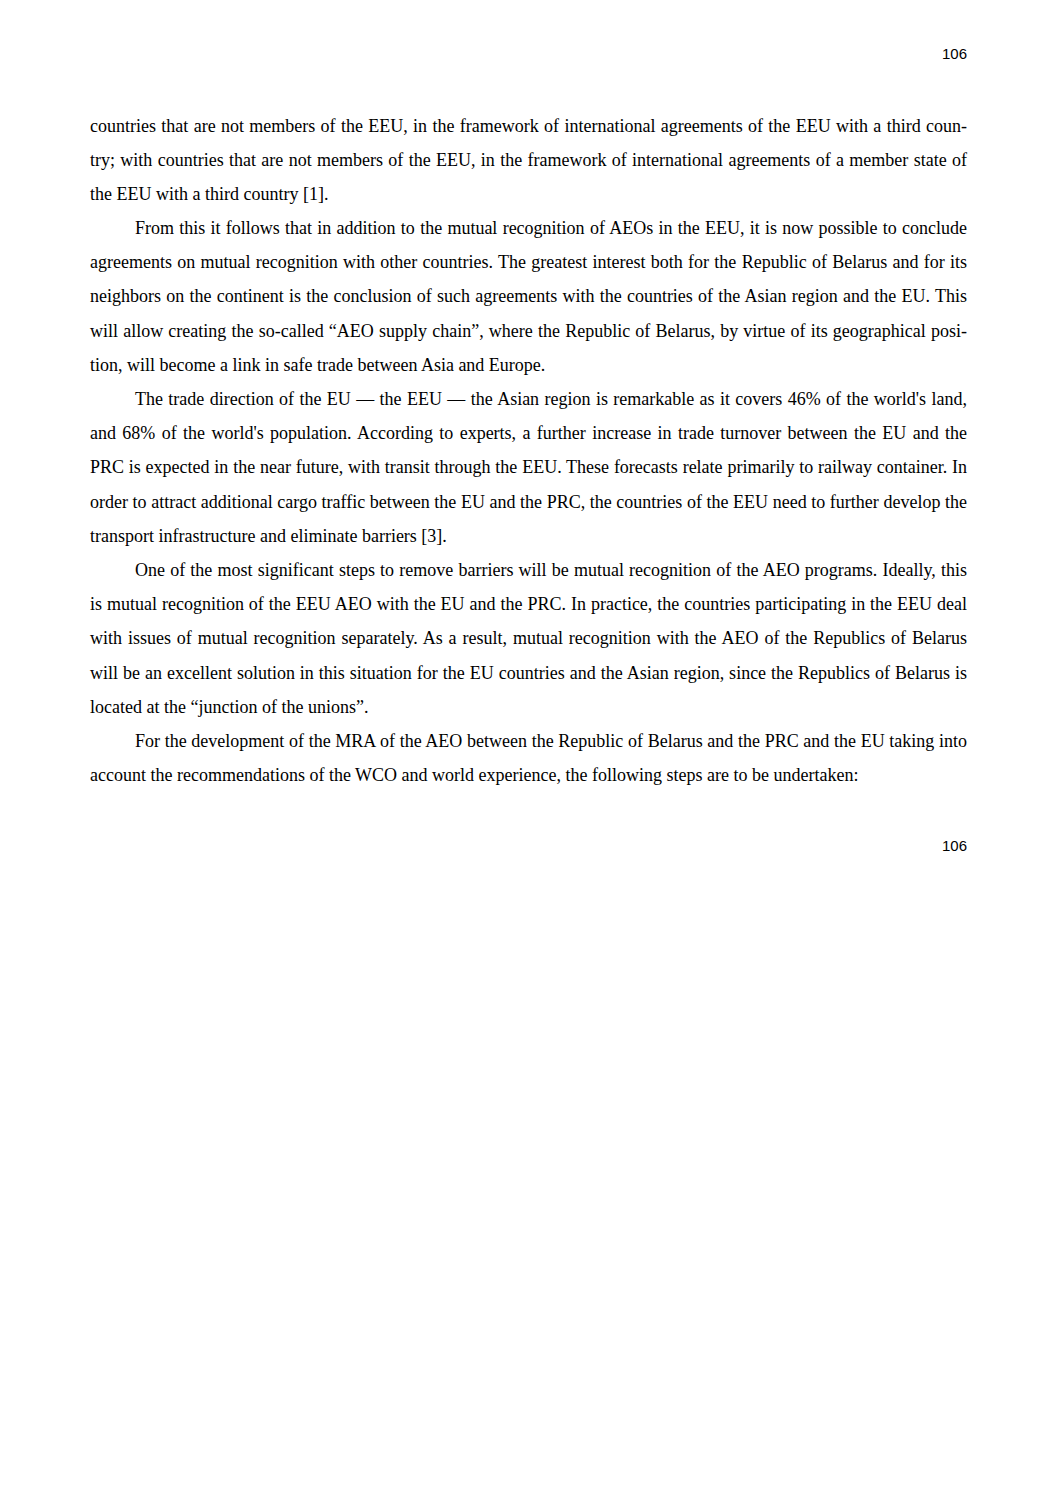106
countries that are not members of the EEU, in the framework of international agreements of the EEU with a third country; with countries that are not members of the EEU, in the framework of international agreements of a member state of the EEU with a third country [1].
From this it follows that in addition to the mutual recognition of AEOs in the EEU, it is now possible to conclude agreements on mutual recognition with other countries. The greatest interest both for the Republic of Belarus and for its neighbors on the continent is the conclusion of such agreements with the countries of the Asian region and the EU. This will allow creating the so-called “AEO supply chain”, where the Republic of Belarus, by virtue of its geographical position, will become a link in safe trade between Asia and Europe.
The trade direction of the EU — the EEU — the Asian region is remarkable as it covers 46% of the world's land, and 68% of the world's population. According to experts, a further increase in trade turnover between the EU and the PRC is expected in the near future, with transit through the EEU. These forecasts relate primarily to railway container. In order to attract additional cargo traffic between the EU and the PRC, the countries of the EEU need to further develop the transport infrastructure and eliminate barriers [3].
One of the most significant steps to remove barriers will be mutual recognition of the AEO programs. Ideally, this is mutual recognition of the EEU AEO with the EU and the PRC. In practice, the countries participating in the EEU deal with issues of mutual recognition separately. As a result, mutual recognition with the AEO of the Republics of Belarus will be an excellent solution in this situation for the EU countries and the Asian region, since the Republics of Belarus is located at the “junction of the unions”.
For the development of the MRA of the AEO between the Republic of Belarus and the PRC and the EU taking into account the recommendations of the WCO and world experience, the following steps are to be undertaken:
106